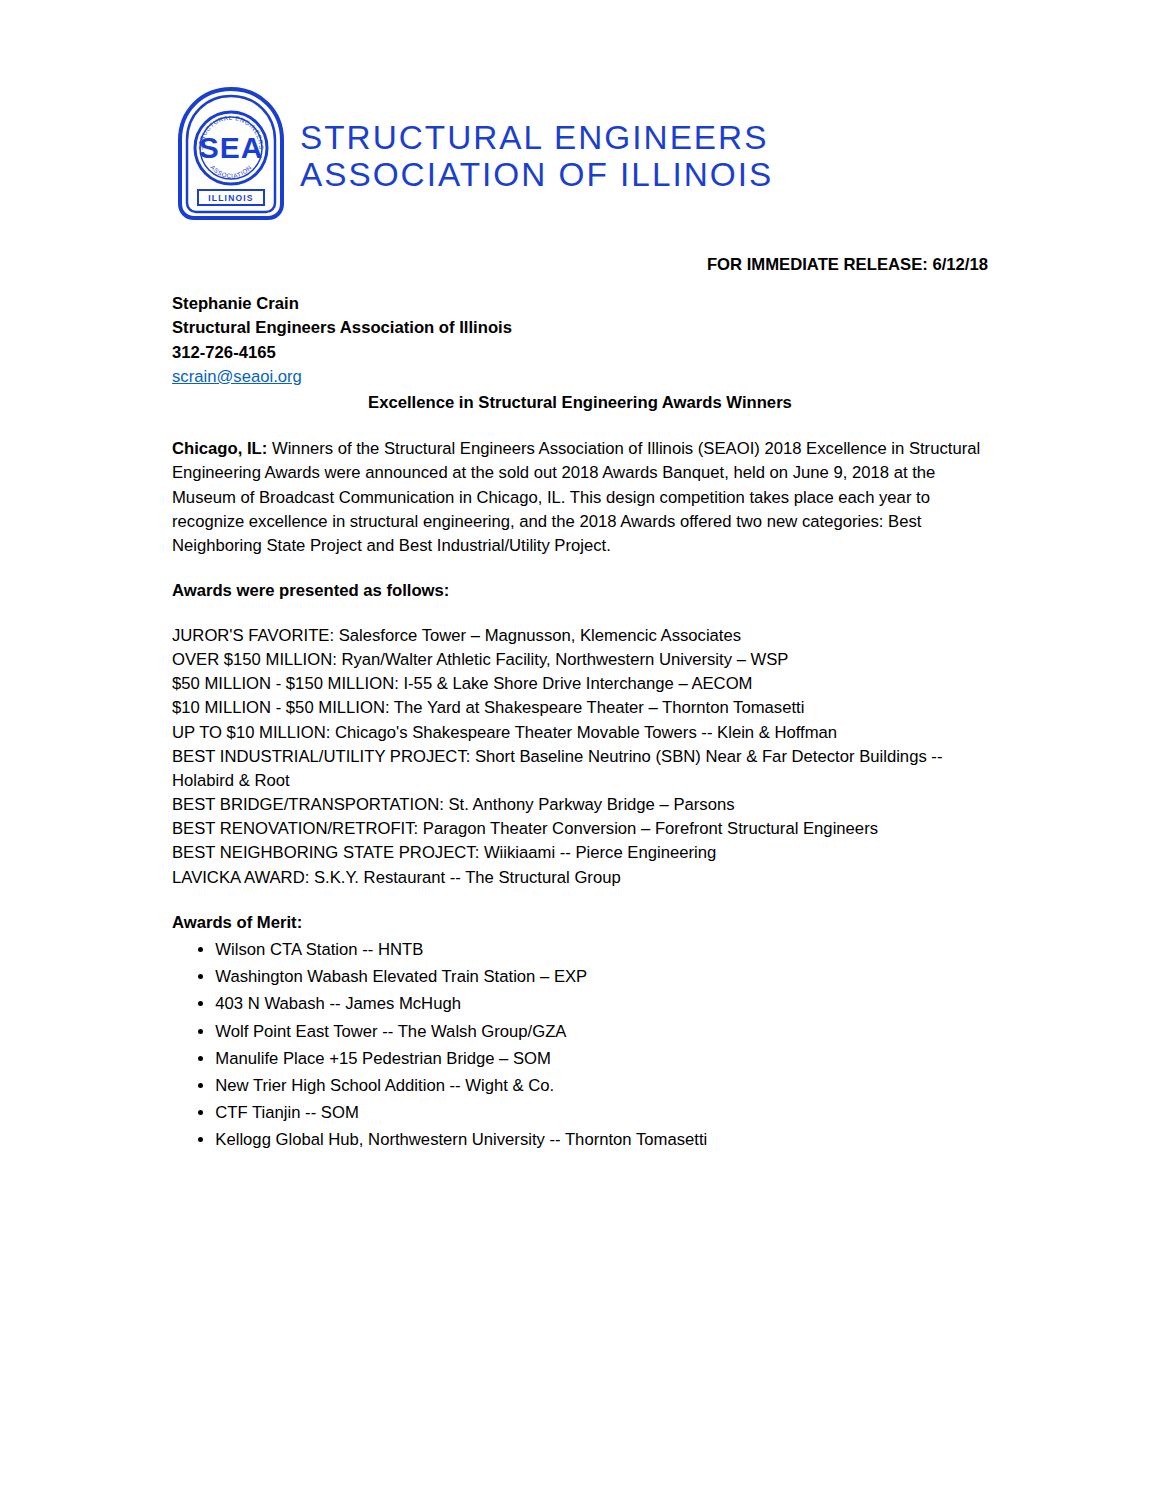STRUCTURAL ENGINEERS ASSOCIATION SEA ILLINOIS
Structural Engineers
Association of Illinois
FOR IMMEDIATE RELEASE: 6/12/18
Stephanie Crain
Structural Engineers Association of Illinois
312-726-4165
scrain@seaoi.org
Excellence in Structural Engineering Awards Winners
Chicago, IL: Winners of the Structural Engineers Association of Illinois (SEAOI) 2018 Excellence in Structural Engineering Awards were announced at the sold out 2018 Awards Banquet, held on June 9, 2018 at the Museum of Broadcast Communication in Chicago, IL. This design competition takes place each year to recognize excellence in structural engineering, and the 2018 Awards offered two new categories: Best Neighboring State Project and Best Industrial/Utility Project.
Awards were presented as follows:
JUROR'S FAVORITE: Salesforce Tower – Magnusson, Klemencic Associates
OVER $150 MILLION: Ryan/Walter Athletic Facility, Northwestern University – WSP
$50 MILLION - $150 MILLION: I-55 & Lake Shore Drive Interchange – AECOM
$10 MILLION - $50 MILLION: The Yard at Shakespeare Theater – Thornton Tomasetti
UP TO $10 MILLION: Chicago's Shakespeare Theater Movable Towers -- Klein & Hoffman
BEST INDUSTRIAL/UTILITY PROJECT: Short Baseline Neutrino (SBN) Near & Far Detector Buildings -- Holabird & Root
BEST BRIDGE/TRANSPORTATION: St. Anthony Parkway Bridge – Parsons
BEST RENOVATION/RETROFIT: Paragon Theater Conversion – Forefront Structural Engineers
BEST NEIGHBORING STATE PROJECT: Wiikiaami -- Pierce Engineering
LAVICKA AWARD: S.K.Y. Restaurant -- The Structural Group
Awards of Merit:
Wilson CTA Station -- HNTB
Washington Wabash Elevated Train Station – EXP
403 N Wabash -- James McHugh
Wolf Point East Tower -- The Walsh Group/GZA
Manulife Place +15 Pedestrian Bridge – SOM
New Trier High School Addition -- Wight & Co.
CTF Tianjin -- SOM
Kellogg Global Hub, Northwestern University -- Thornton Tomasetti